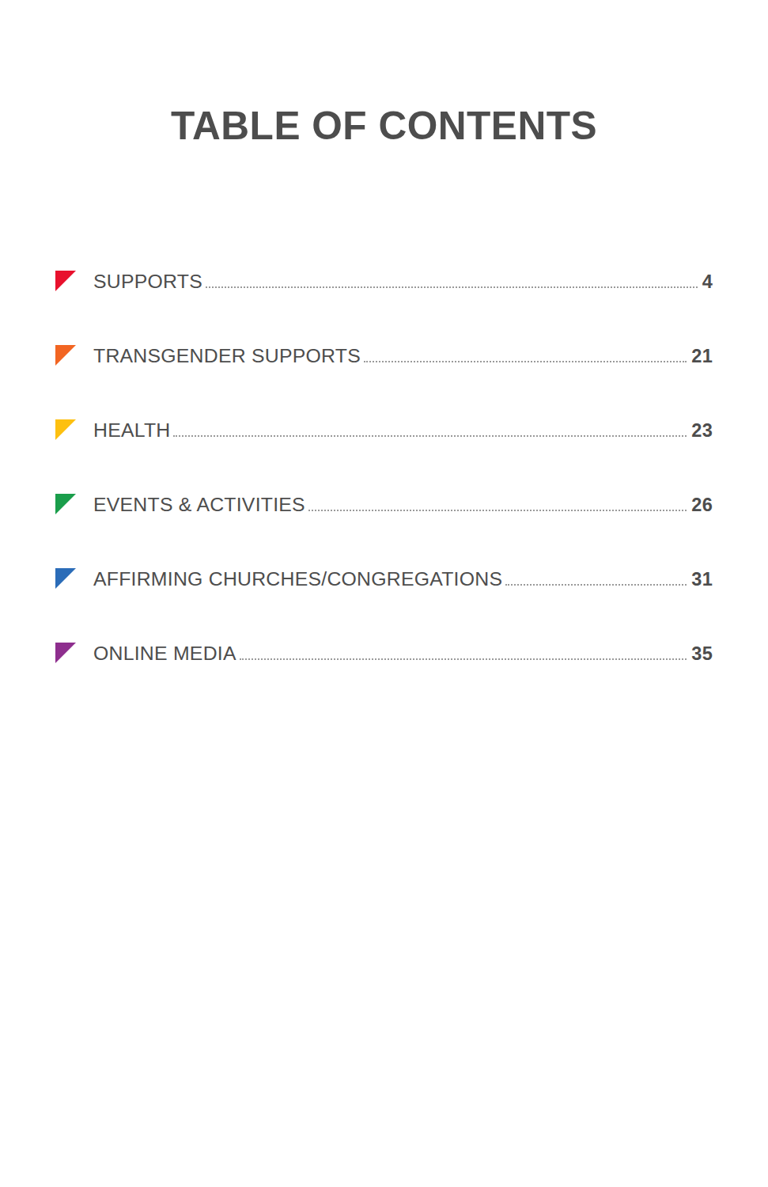TABLE OF CONTENTS
SUPPORTS 4
TRANSGENDER SUPPORTS 21
HEALTH 23
EVENTS & ACTIVITIES 26
AFFIRMING CHURCHES/CONGREGATIONS 31
ONLINE MEDIA 35